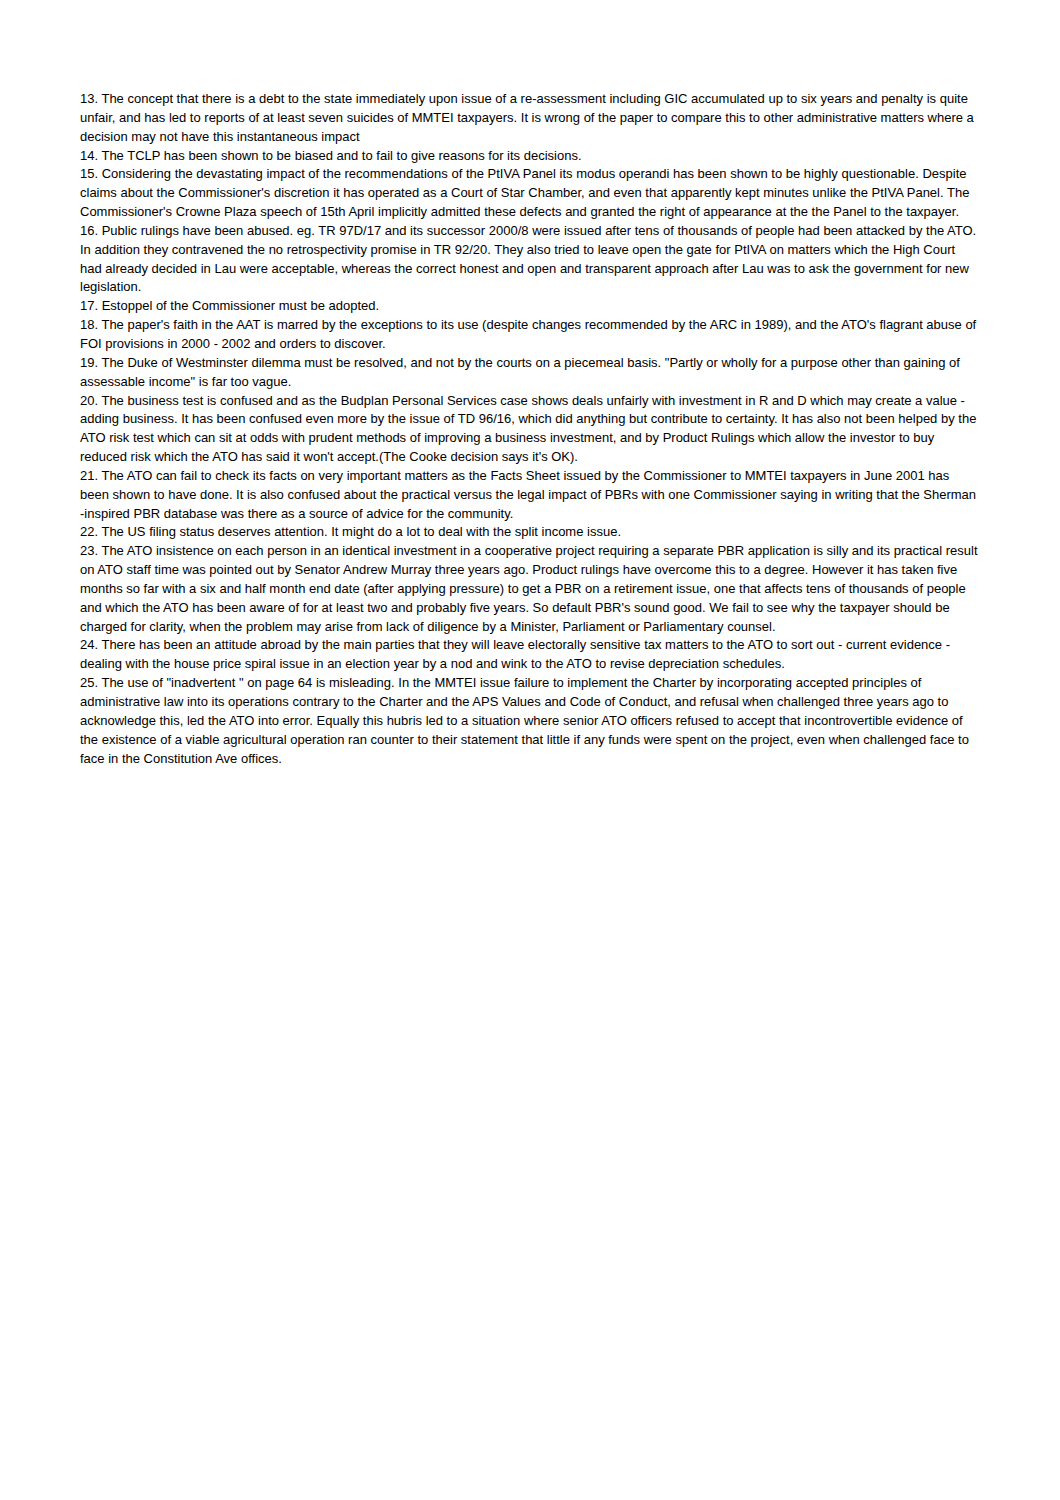13. The concept that there is a debt to the state immediately upon issue of a re-assessment including GIC accumulated up to six years and penalty is quite unfair, and has led to reports of at least seven suicides of MMTEI taxpayers. It is wrong of the paper to compare this to other administrative matters where a decision may not have this instantaneous impact
14. The TCLP has been shown to be biased and to fail to give reasons for its decisions.
15. Considering the devastating impact of the recommendations of the PtIVA Panel its modus operandi has been shown to be highly questionable. Despite claims about the Commissioner's discretion it has operated as a Court of Star Chamber, and even that apparently kept minutes unlike the PtIVA Panel. The Commissioner's Crowne Plaza speech of 15th April implicitly admitted these defects and granted the right of appearance at the the Panel to the taxpayer.
16. Public rulings have been abused. eg. TR 97D/17 and its successor 2000/8 were issued after tens of thousands of people had been attacked by the ATO. In addition they contravened the no retrospectivity promise in TR 92/20. They also tried to leave open the gate for PtIVA on matters which the High Court had already decided in Lau were acceptable, whereas the correct honest and open and transparent approach after Lau was to ask the government for new legislation.
17. Estoppel of the Commissioner must be adopted.
18. The paper's faith in the AAT is marred by the exceptions to its use (despite changes recommended by the ARC in 1989), and the ATO's flagrant abuse of FOI provisions in 2000 - 2002 and orders to discover.
19. The Duke of Westminster dilemma must be resolved, and not by the courts on a piecemeal basis. "Partly or wholly for a purpose other than gaining of assessable income" is far too vague.
20. The business test is confused and as the Budplan Personal Services case shows deals unfairly with investment in R and D which may create a value -adding business. It has been confused even more by the issue of TD 96/16, which did anything but contribute to certainty. It has also not been helped by the ATO risk test which can sit at odds with prudent methods of improving a business investment, and by Product Rulings which allow the investor to buy reduced risk which the ATO has said it won't accept.(The Cooke decision says it's OK).
21. The ATO can fail to check its facts on very important matters as the Facts Sheet issued by the Commissioner to MMTEI taxpayers in June 2001 has been shown to have done. It is also confused about the practical versus the legal impact of PBRs with one Commissioner saying in writing that the Sherman -inspired PBR database was there as a source of advice for the community.
22. The US filing status deserves attention. It might do a lot to deal with the split income issue.
23. The ATO insistence on each person in an identical investment in a cooperative project requiring a separate PBR application is silly and its practical result on ATO staff time was pointed out by Senator Andrew Murray three years ago. Product rulings have overcome this to a degree. However it has taken five months so far with a six and half month end date (after applying pressure) to get a PBR on a retirement issue, one that affects tens of thousands of people and which the ATO has been aware of for at least two and probably five years. So default PBR's sound good. We fail to see why the taxpayer should be charged for clarity, when the problem may arise from lack of diligence by a Minister, Parliament or Parliamentary counsel.
24. There has been an attitude abroad by the main parties that they will leave electorally sensitive tax matters to the ATO to sort out - current evidence - dealing with the house price spiral issue in an election year by a nod and wink to the ATO to revise depreciation schedules.
25. The use of "inadvertent " on page 64 is misleading. In the MMTEI issue failure to implement the Charter by incorporating accepted principles of administrative law into its operations contrary to the Charter and the APS Values and Code of Conduct, and refusal when challenged three years ago to acknowledge this, led the ATO into error. Equally this hubris led to a situation where senior ATO officers refused to accept that incontrovertible evidence of the existence of a viable agricultural operation ran counter to their statement that little if any funds were spent on the project, even when challenged face to face in the Constitution Ave offices.